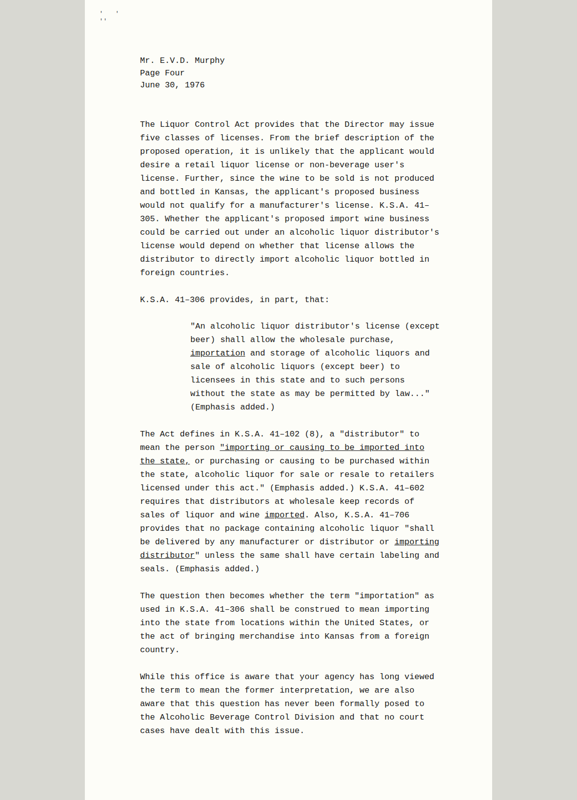' ' ''
Mr. E.V.D. Murphy
Page Four
June 30, 1976
The Liquor Control Act provides that the Director may issue five classes of licenses. From the brief description of the proposed operation, it is unlikely that the applicant would desire a retail liquor license or non-beverage user's license. Further, since the wine to be sold is not produced and bottled in Kansas, the applicant's proposed business would not qualify for a manufacturer's license. K.S.A. 41–305. Whether the applicant's proposed import wine business could be carried out under an alcoholic liquor distributor's license would depend on whether that license allows the distributor to directly import alcoholic liquor bottled in foreign countries.
K.S.A. 41–306 provides, in part, that:
"An alcoholic liquor distributor's license (except beer) shall allow the wholesale purchase, importation and storage of alcoholic liquors and sale of alcoholic liquors (except beer) to licensees in this state and to such persons without the state as may be permitted by law..." (Emphasis added.)
The Act defines in K.S.A. 41–102 (8), a "distributor" to mean the person "importing or causing to be imported into the state, or purchasing or causing to be purchased within the state, alcoholic liquor for sale or resale to retailers licensed under this act." (Emphasis added.) K.S.A. 41–602 requires that distributors at wholesale keep records of sales of liquor and wine imported. Also, K.S.A. 41–706 provides that no package containing alcoholic liquor "shall be delivered by any manufacturer or distributor or importing distributor" unless the same shall have certain labeling and seals. (Emphasis added.)
The question then becomes whether the term "importation" as used in K.S.A. 41–306 shall be construed to mean importing into the state from locations within the United States, or the act of bringing merchandise into Kansas from a foreign country.
While this office is aware that your agency has long viewed the term to mean the former interpretation, we are also aware that this question has never been formally posed to the Alcoholic Beverage Control Division and that no court cases have dealt with this issue.